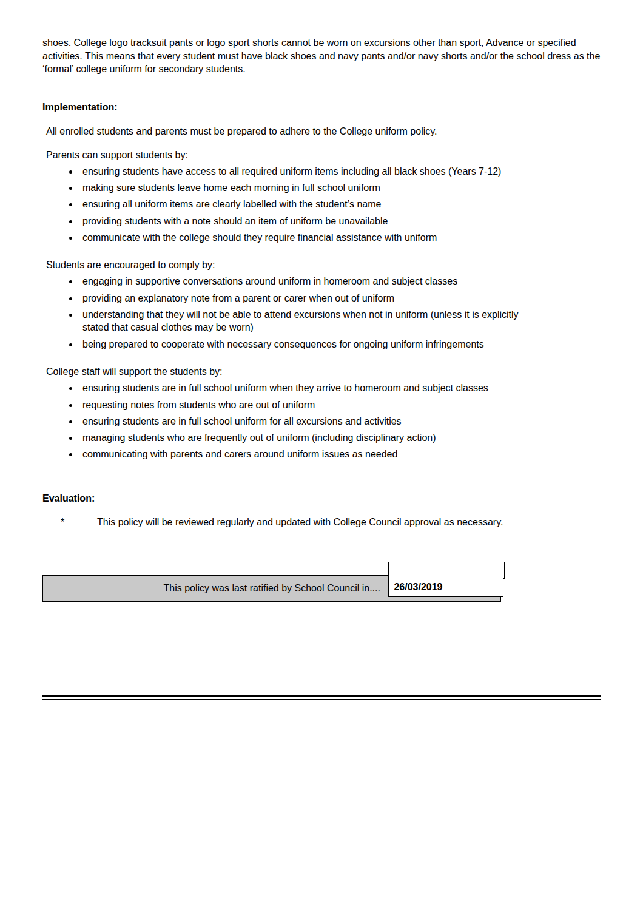shoes. College logo tracksuit pants or logo sport shorts cannot be worn on excursions other than sport, Advance or specified activities. This means that every student must have black shoes and navy pants and/or navy shorts and/or the school dress as the ‘formal’ college uniform for secondary students.
Implementation:
All enrolled students and parents must be prepared to adhere to the College uniform policy.
Parents can support students by:
ensuring students have access to all required uniform items including all black shoes (Years 7-12)
making sure students leave home each morning in full school uniform
ensuring all uniform items are clearly labelled with the student’s name
providing students with a note should an item of uniform be unavailable
communicate with the college should they require financial assistance with uniform
Students are encouraged to comply by:
engaging in supportive conversations around uniform in homeroom and subject classes
providing an explanatory note from a parent or carer when out of uniform
understanding that they will not be able to attend excursions when not in uniform (unless it is explicitlystated that casual clothes may be worn)
being prepared to cooperate with necessary consequences for ongoing uniform infringements
College staff will support the students by:
ensuring students are in full school uniform when they arrive to homeroom and subject classes
requesting notes from students who are out of uniform
ensuring students are in full school uniform for all excursions and activities
managing students who are frequently out of uniform (including disciplinary action)
communicating with parents and carers around uniform issues as needed
Evaluation:
*This policy will be reviewed regularly and updated with College Council approval as necessary.
This policy was last ratified by School Council in....
26/03/2019